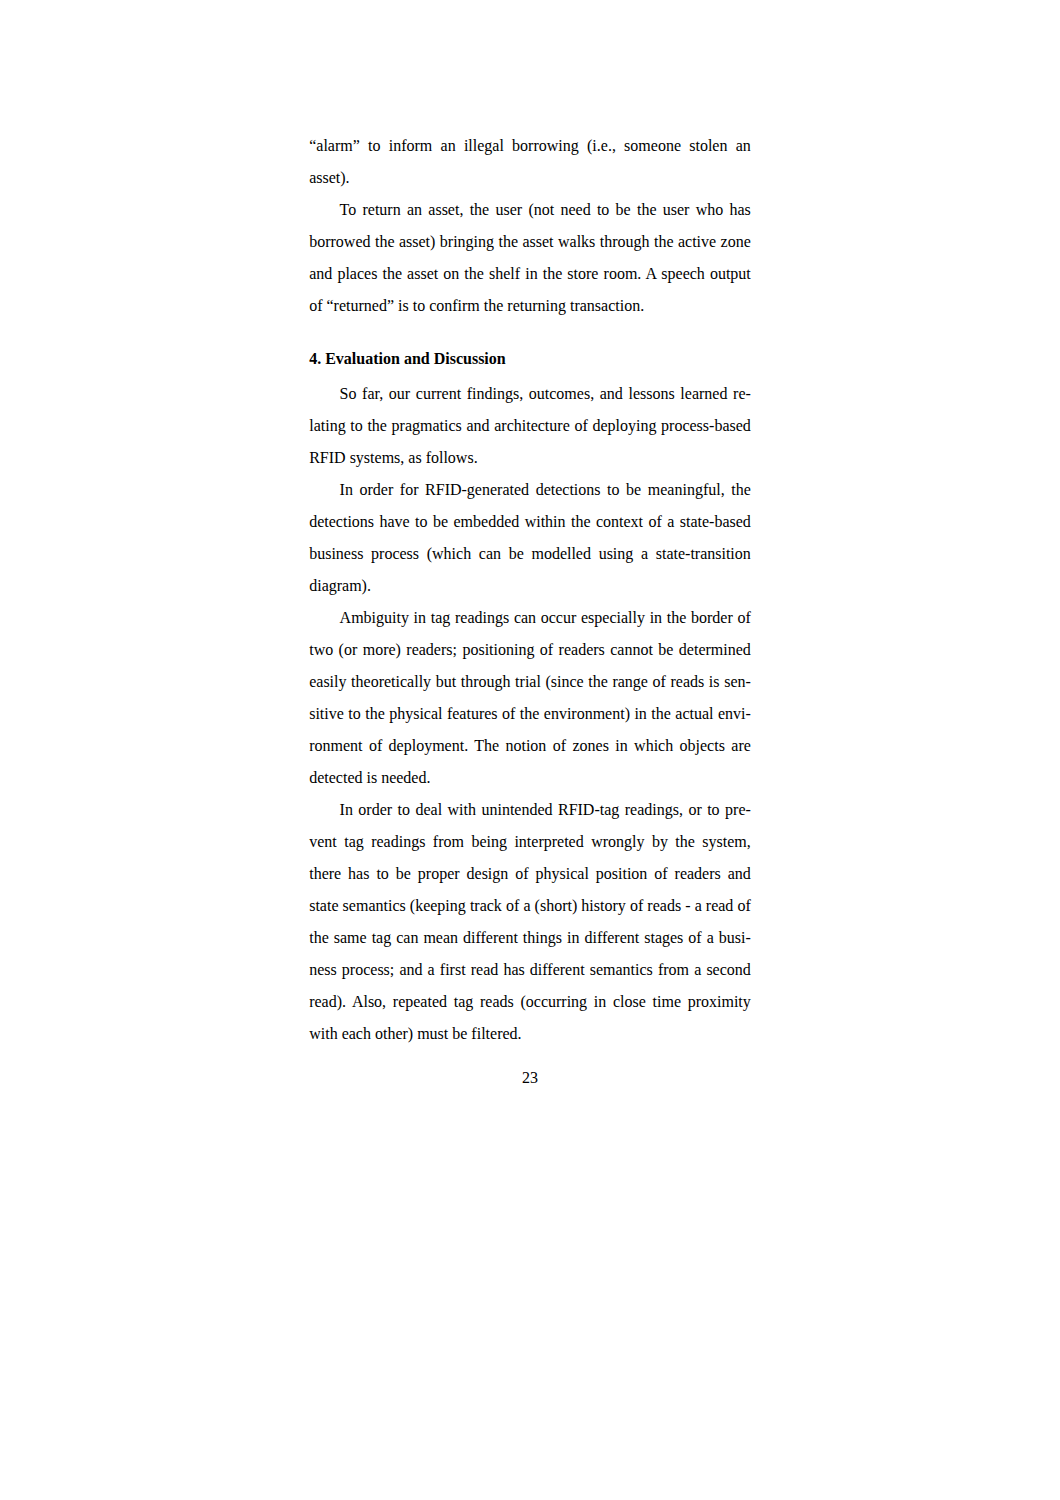“alarm” to inform an illegal borrowing (i.e., someone stolen an asset).
To return an asset, the user (not need to be the user who has borrowed the asset) bringing the asset walks through the active zone and places the asset on the shelf in the store room. A speech output of “returned” is to confirm the returning transaction.
4. Evaluation and Discussion
So far, our current findings, outcomes, and lessons learned relating to the pragmatics and architecture of deploying process-based RFID systems, as follows.
In order for RFID-generated detections to be meaningful, the detections have to be embedded within the context of a state-based business process (which can be modelled using a state-transition diagram).
Ambiguity in tag readings can occur especially in the border of two (or more) readers; positioning of readers cannot be determined easily theoretically but through trial (since the range of reads is sensitive to the physical features of the environment) in the actual environment of deployment. The notion of zones in which objects are detected is needed.
In order to deal with unintended RFID-tag readings, or to prevent tag readings from being interpreted wrongly by the system, there has to be proper design of physical position of readers and state semantics (keeping track of a (short) history of reads - a read of the same tag can mean different things in different stages of a business process; and a first read has different semantics from a second read). Also, repeated tag reads (occurring in close time proximity with each other) must be filtered.
23